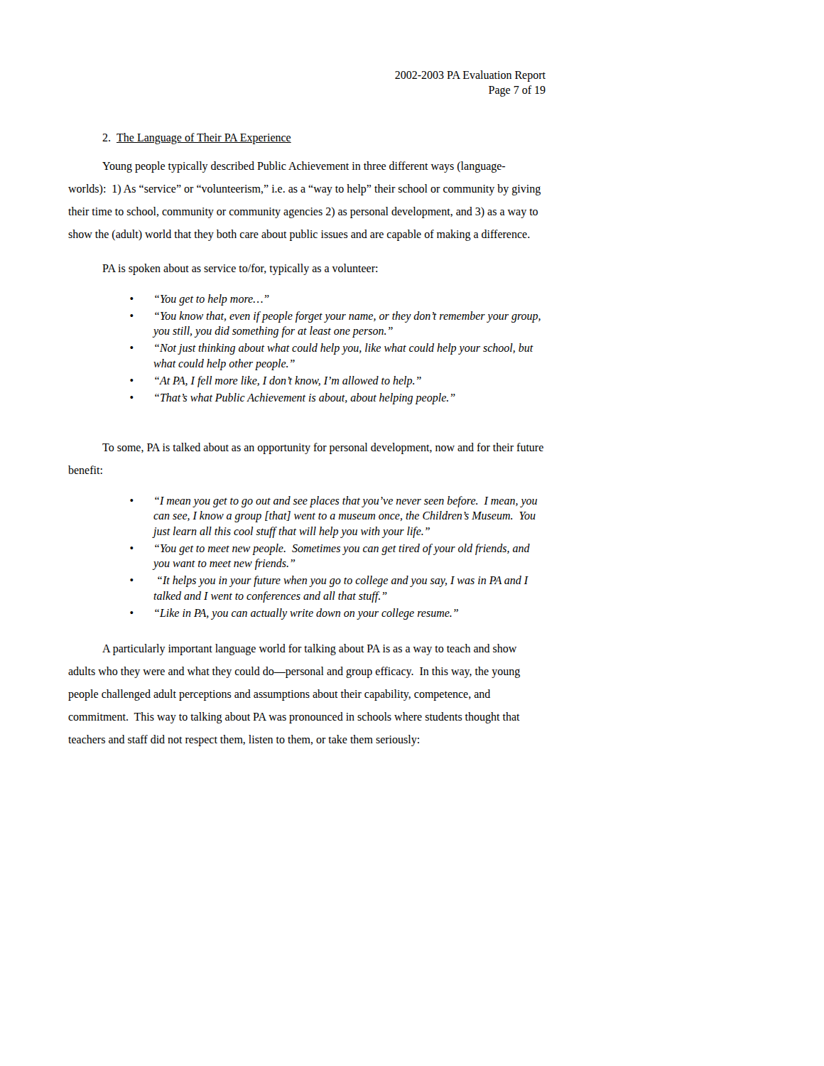2002-2003 PA Evaluation Report
Page 7 of 19
2. The Language of Their PA Experience
Young people typically described Public Achievement in three different ways (language-worlds): 1) As “service” or “volunteerism,” i.e. as a “way to help” their school or community by giving their time to school, community or community agencies 2) as personal development, and 3) as a way to show the (adult) world that they both care about public issues and are capable of making a difference.
PA is spoken about as service to/for, typically as a volunteer:
“You get to help more…”
“You know that, even if people forget your name, or they don’t remember your group, you still, you did something for at least one person.”
“Not just thinking about what could help you, like what could help your school, but what could help other people.”
“At PA, I fell more like, I don’t know, I’m allowed to help.”
“That’s what Public Achievement is about, about helping people.”
To some, PA is talked about as an opportunity for personal development, now and for their future benefit:
“I mean you get to go out and see places that you’ve never seen before. I mean, you can see, I know a group [that] went to a museum once, the Children’s Museum. You just learn all this cool stuff that will help you with your life.”
“You get to meet new people. Sometimes you can get tired of your old friends, and you want to meet new friends.”
“It helps you in your future when you go to college and you say, I was in PA and I talked and I went to conferences and all that stuff.”
“Like in PA, you can actually write down on your college resume.”
A particularly important language world for talking about PA is as a way to teach and show adults who they were and what they could do—personal and group efficacy. In this way, the young people challenged adult perceptions and assumptions about their capability, competence, and commitment. This way to talking about PA was pronounced in schools where students thought that teachers and staff did not respect them, listen to them, or take them seriously: